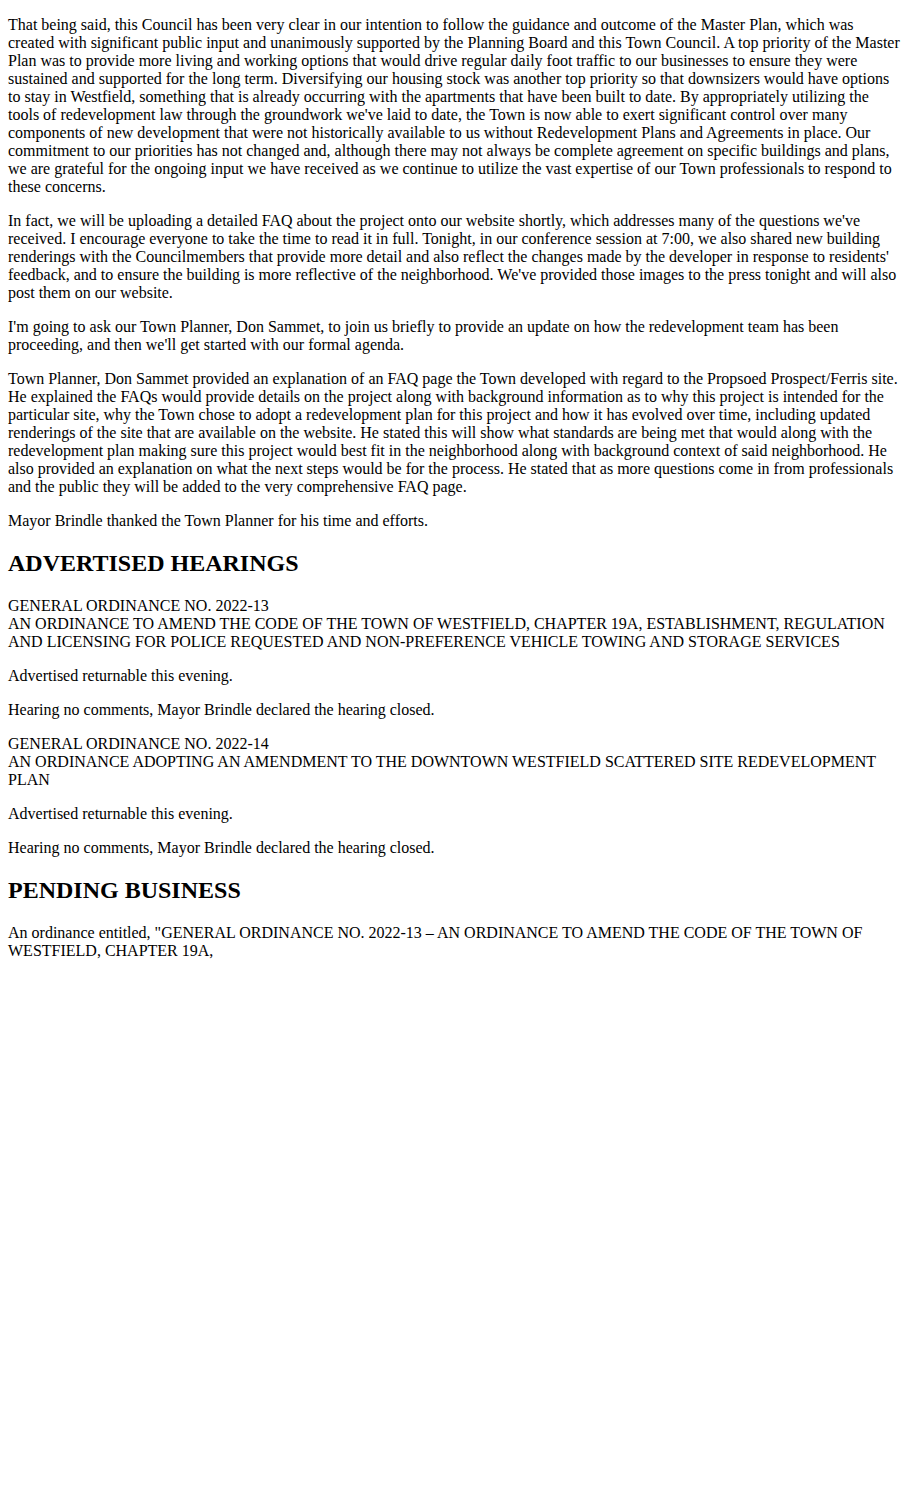That being said, this Council has been very clear in our intention to follow the guidance and outcome of the Master Plan, which was created with significant public input and unanimously supported by the Planning Board and this Town Council. A top priority of the Master Plan was to provide more living and working options that would drive regular daily foot traffic to our businesses to ensure they were sustained and supported for the long term. Diversifying our housing stock was another top priority so that downsizers would have options to stay in Westfield, something that is already occurring with the apartments that have been built to date. By appropriately utilizing the tools of redevelopment law through the groundwork we've laid to date, the Town is now able to exert significant control over many components of new development that were not historically available to us without Redevelopment Plans and Agreements in place. Our commitment to our priorities has not changed and, although there may not always be complete agreement on specific buildings and plans, we are grateful for the ongoing input we have received as we continue to utilize the vast expertise of our Town professionals to respond to these concerns.
In fact, we will be uploading a detailed FAQ about the project onto our website shortly, which addresses many of the questions we've received. I encourage everyone to take the time to read it in full. Tonight, in our conference session at 7:00, we also shared new building renderings with the Councilmembers that provide more detail and also reflect the changes made by the developer in response to residents' feedback, and to ensure the building is more reflective of the neighborhood. We've provided those images to the press tonight and will also post them on our website.
I'm going to ask our Town Planner, Don Sammet, to join us briefly to provide an update on how the redevelopment team has been proceeding, and then we'll get started with our formal agenda.
Town Planner, Don Sammet provided an explanation of an FAQ page the Town developed with regard to the Propsoed Prospect/Ferris site. He explained the FAQs would provide details on the project along with background information as to why this project is intended for the particular site, why the Town chose to adopt a redevelopment plan for this project and how it has evolved over time, including updated renderings of the site that are available on the website. He stated this will show what standards are being met that would along with the redevelopment plan making sure this project would best fit in the neighborhood along with background context of said neighborhood. He also provided an explanation on what the next steps would be for the process. He stated that as more questions come in from professionals and the public they will be added to the very comprehensive FAQ page.
Mayor Brindle thanked the Town Planner for his time and efforts.
ADVERTISED HEARINGS
GENERAL ORDINANCE NO. 2022-13
AN ORDINANCE TO AMEND THE CODE OF THE TOWN OF WESTFIELD, CHAPTER 19A, ESTABLISHMENT, REGULATION AND LICENSING FOR POLICE REQUESTED AND NON-PREFERENCE VEHICLE TOWING AND STORAGE SERVICES
Advertised returnable this evening.
Hearing no comments, Mayor Brindle declared the hearing closed.
GENERAL ORDINANCE NO. 2022-14
AN ORDINANCE ADOPTING AN AMENDMENT TO THE DOWNTOWN WESTFIELD SCATTERED SITE REDEVELOPMENT PLAN
Advertised returnable this evening.
Hearing no comments, Mayor Brindle declared the hearing closed.
PENDING BUSINESS
An ordinance entitled, "GENERAL ORDINANCE NO. 2022-13 – AN ORDINANCE TO AMEND THE CODE OF THE TOWN OF WESTFIELD, CHAPTER 19A,